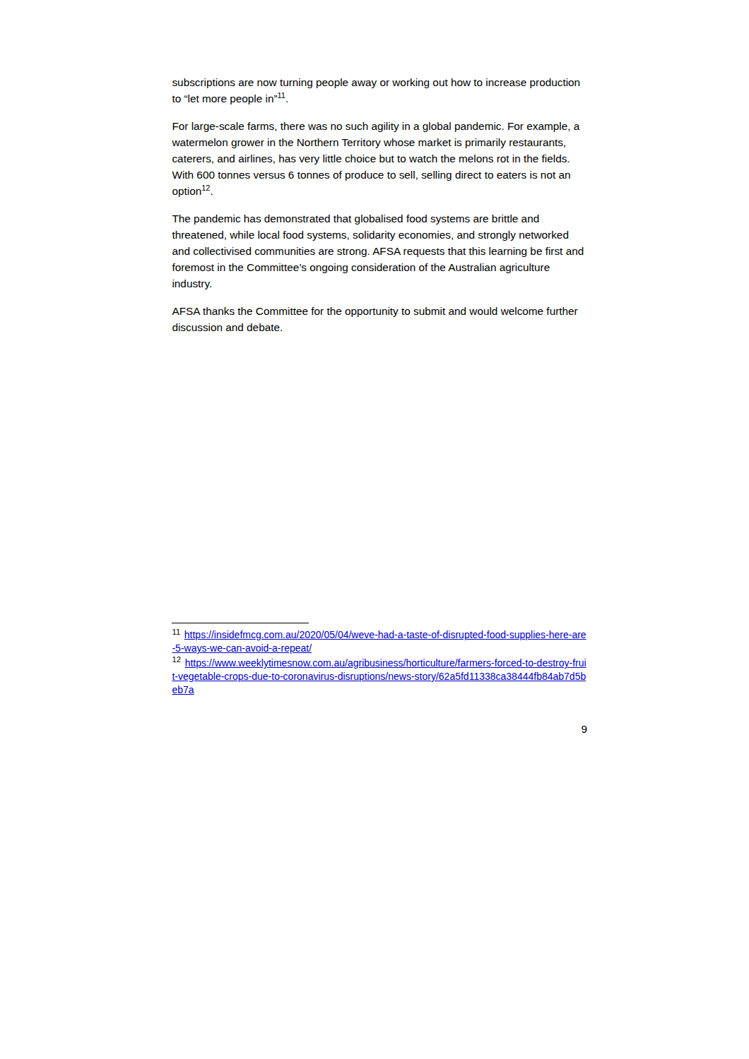subscriptions are now turning people away or working out how to increase production to “let more people in”11.
For large-scale farms, there was no such agility in a global pandemic. For example, a watermelon grower in the Northern Territory whose market is primarily restaurants, caterers, and airlines, has very little choice but to watch the melons rot in the fields. With 600 tonnes versus 6 tonnes of produce to sell, selling direct to eaters is not an option12.
The pandemic has demonstrated that globalised food systems are brittle and threatened, while local food systems, solidarity economies, and strongly networked and collectivised communities are strong. AFSA requests that this learning be first and foremost in the Committee’s ongoing consideration of the Australian agriculture industry.
AFSA thanks the Committee for the opportunity to submit and would welcome further discussion and debate.
11 https://insidefmcg.com.au/2020/05/04/weve-had-a-taste-of-disrupted-food-supplies-here-are-5-ways-we-can-avoid-a-repeat/
12 https://www.weeklytimesnow.com.au/agribusiness/horticulture/farmers-forced-to-destroy-fruit-vegetable-crops-due-to-coronavirus-disruptions/news-story/62a5fd11338ca38444fb84ab7d5beb7a
9